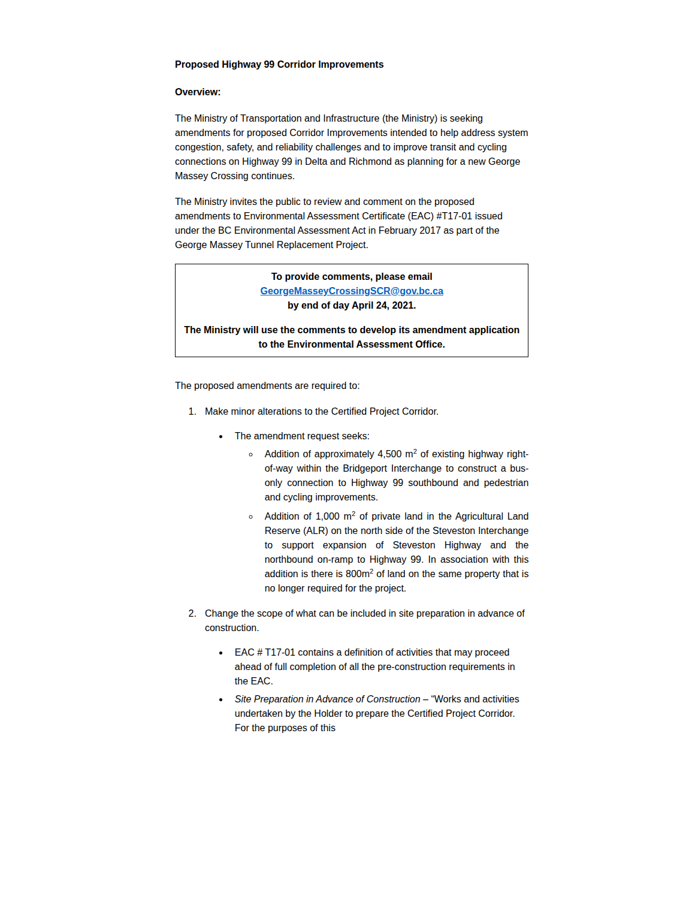Proposed Highway 99 Corridor Improvements
Overview:
The Ministry of Transportation and Infrastructure (the Ministry) is seeking amendments for proposed Corridor Improvements intended to help address system congestion, safety, and reliability challenges and to improve transit and cycling connections on Highway 99 in Delta and Richmond as planning for a new George Massey Crossing continues.
The Ministry invites the public to review and comment on the proposed amendments to Environmental Assessment Certificate (EAC) #T17-01 issued under the BC Environmental Assessment Act in February 2017 as part of the George Massey Tunnel Replacement Project.
To provide comments, please email GeorgeMasseyCrossingSCR@gov.bc.ca
by end of day April 24, 2021.
The Ministry will use the comments to develop its amendment application to the Environmental Assessment Office.
The proposed amendments are required to:
Make minor alterations to the Certified Project Corridor.
The amendment request seeks:
Addition of approximately 4,500 m2 of existing highway right-of-way within the Bridgeport Interchange to construct a bus-only connection to Highway 99 southbound and pedestrian and cycling improvements.
Addition of 1,000 m2 of private land in the Agricultural Land Reserve (ALR) on the north side of the Steveston Interchange to support expansion of Steveston Highway and the northbound on-ramp to Highway 99. In association with this addition is there is 800m2 of land on the same property that is no longer required for the project.
Change the scope of what can be included in site preparation in advance of construction.
EAC # T17-01 contains a definition of activities that may proceed ahead of full completion of all the pre-construction requirements in the EAC.
Site Preparation in Advance of Construction – “Works and activities undertaken by the Holder to prepare the Certified Project Corridor. For the purposes of this